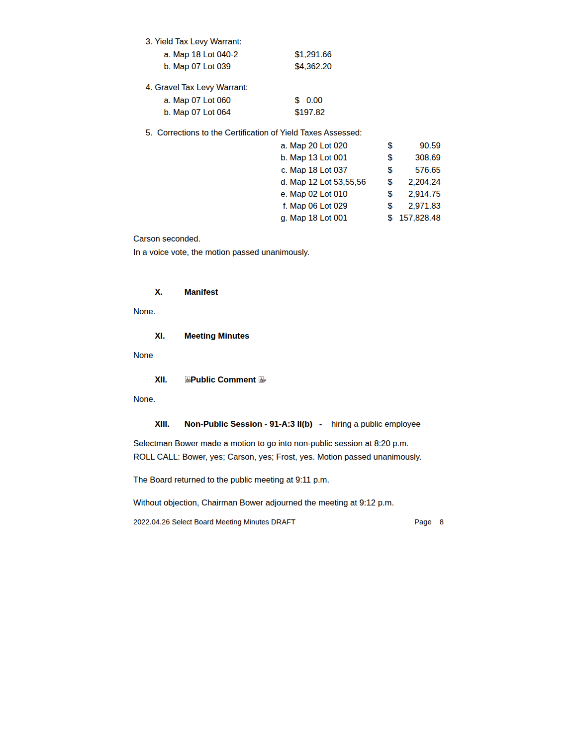Yield Tax Levy Warrant:
Map 18 Lot 040-2$1,291.66
Map 07 Lot 039$4,362.20
Gravel Tax Levy Warrant:
Map 07 Lot 060$ 0.00
Map 07 Lot 064$197.82
Corrections to the Certification of Yield Taxes Assessed:
Map 20 Lot 020$90.59
Map 13 Lot 001$308.69
Map 18 Lot 037$576.65
Map 12 Lot 53,55,56$2,204.24
Map 02 Lot 010$2,914.75
Map 06 Lot 029$2,971.83
Map 18 Lot 001$157,828.48
Carson seconded.
In a voice vote, the motion passed unanimously.
X. Manifest
None.
XI. Meeting Minutes
None
XII. 1 SEPPublic Comment 1 SEP
None.
XIII. Non-Public Session - 91-A:3 II(b) - hiring a public employee
Selectman Bower made a motion to go into non-public session at 8:20 p.m.
ROLL CALL: Bower, yes; Carson, yes; Frost, yes. Motion passed unanimously.
The Board returned to the public meeting at 9:11 p.m.
Without objection, Chairman Bower adjourned the meeting at 9:12 p.m.
2022.04.26 Select Board Meeting Minutes DRAFT
Page 8